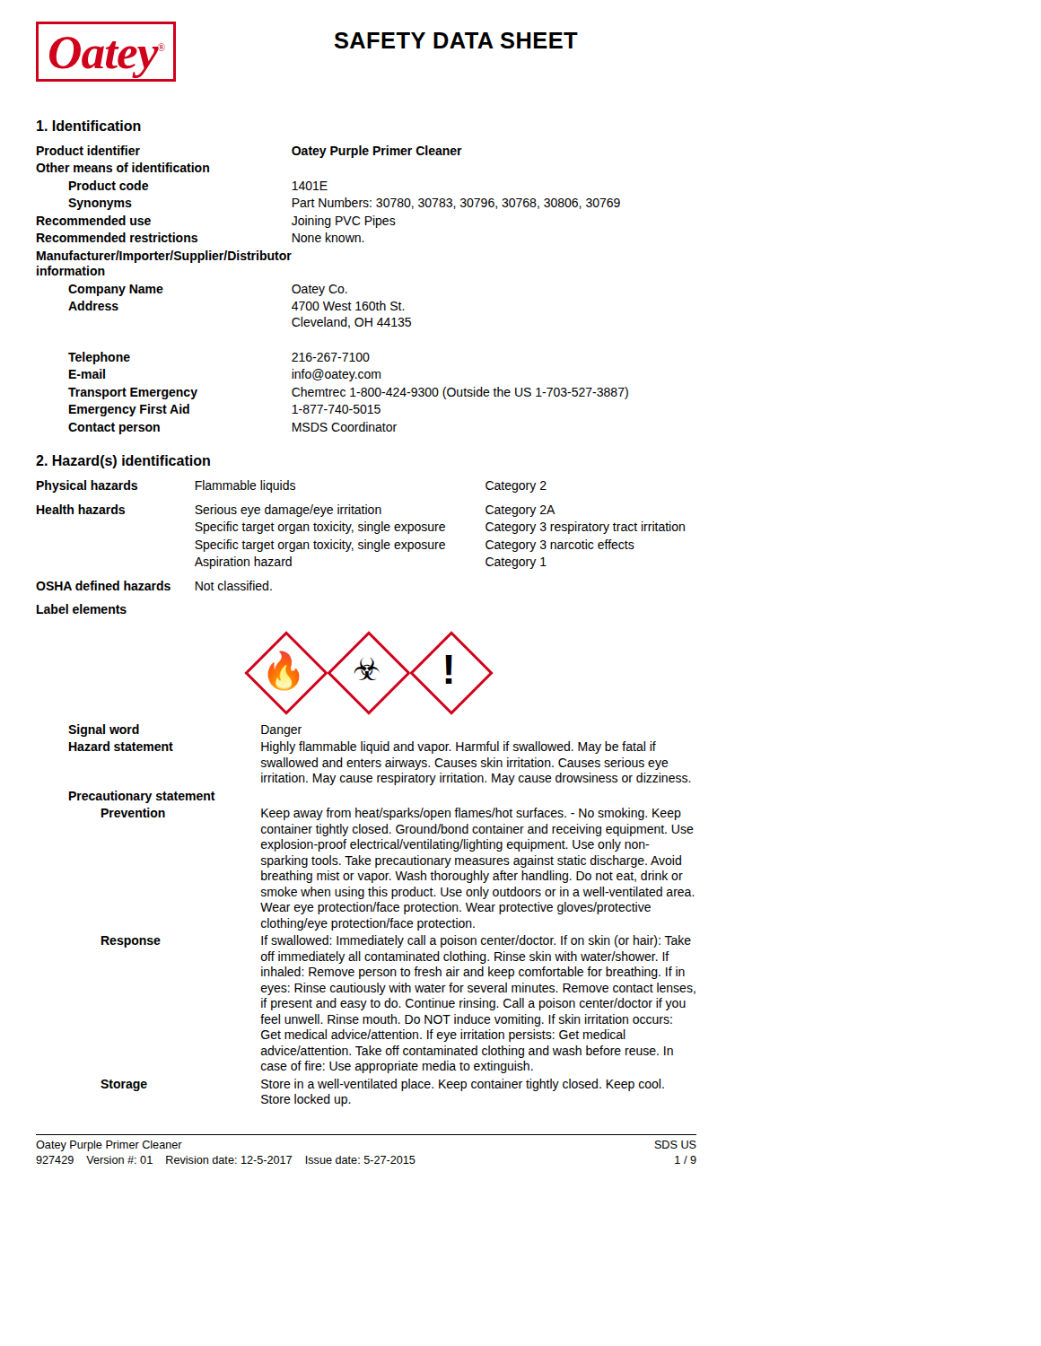Oatey®
SAFETY DATA SHEET
1. Identification
| Product identifier | Oatey Purple Primer Cleaner |
| Other means of identification | |
| Product code | 1401E |
| Synonyms | Part Numbers: 30780, 30783, 30796, 30768, 30806, 30769 |
| Recommended use | Joining PVC Pipes |
| Recommended restrictions | None known. |
| Manufacturer/Importer/Supplier/Distributor information | |
| Company Name | Oatey Co. |
| Address | 4700 West 160th St. Cleveland, OH 44135 |
| Telephone | 216-267-7100 |
| E-mail | info@oatey.com |
| Transport Emergency | Chemtrec 1-800-424-9300 (Outside the US 1-703-527-3887) |
| Emergency First Aid | 1-877-740-5015 |
| Contact person | MSDS Coordinator |
2. Hazard(s) identification
| Physical hazards | Flammable liquids | Category 2 |
| Health hazards | Serious eye damage/eye irritation | Category 2A |
| | Specific target organ toxicity, single exposure | Category 3 respiratory tract irritation |
| | Specific target organ toxicity, single exposure | Category 3 narcotic effects |
| | Aspiration hazard | Category 1 |
| OSHA defined hazards | Not classified. |
| Label elements | |
🔥
☣
!
| Signal word | Danger |
| Hazard statement | Highly flammable liquid and vapor. Harmful if swallowed. May be fatal if swallowed and enters airways. Causes skin irritation. Causes serious eye irritation. May cause respiratory irritation. May cause drowsiness or dizziness. |
| Precautionary statement | |
| Prevention | Keep away from heat/sparks/open flames/hot surfaces. - No smoking. Keep container tightly closed. Ground/bond container and receiving equipment. Use explosion-proof electrical/ventilating/lighting equipment. Use only non-sparking tools. Take precautionary measures against static discharge. Avoid breathing mist or vapor. Wash thoroughly after handling. Do not eat, drink or smoke when using this product. Use only outdoors or in a well-ventilated area. Wear eye protection/face protection. Wear protective gloves/protective clothing/eye protection/face protection. |
| Response | If swallowed: Immediately call a poison center/doctor. If on skin (or hair): Take off immediately all contaminated clothing. Rinse skin with water/shower. If inhaled: Remove person to fresh air and keep comfortable for breathing. If in eyes: Rinse cautiously with water for several minutes. Remove contact lenses, if present and easy to do. Continue rinsing. Call a poison center/doctor if you feel unwell. Rinse mouth. Do NOT induce vomiting. If skin irritation occurs: Get medical advice/attention. If eye irritation persists: Get medical advice/attention. Take off contaminated clothing and wash before reuse. In case of fire: Use appropriate media to extinguish. |
| Storage | Store in a well-ventilated place. Keep container tightly closed. Keep cool. Store locked up. |
Oatey Purple Primer Cleaner SDS US
927429 Version #: 01 Revision date: 12-5-2017 Issue date: 5-27-2015 1 / 9